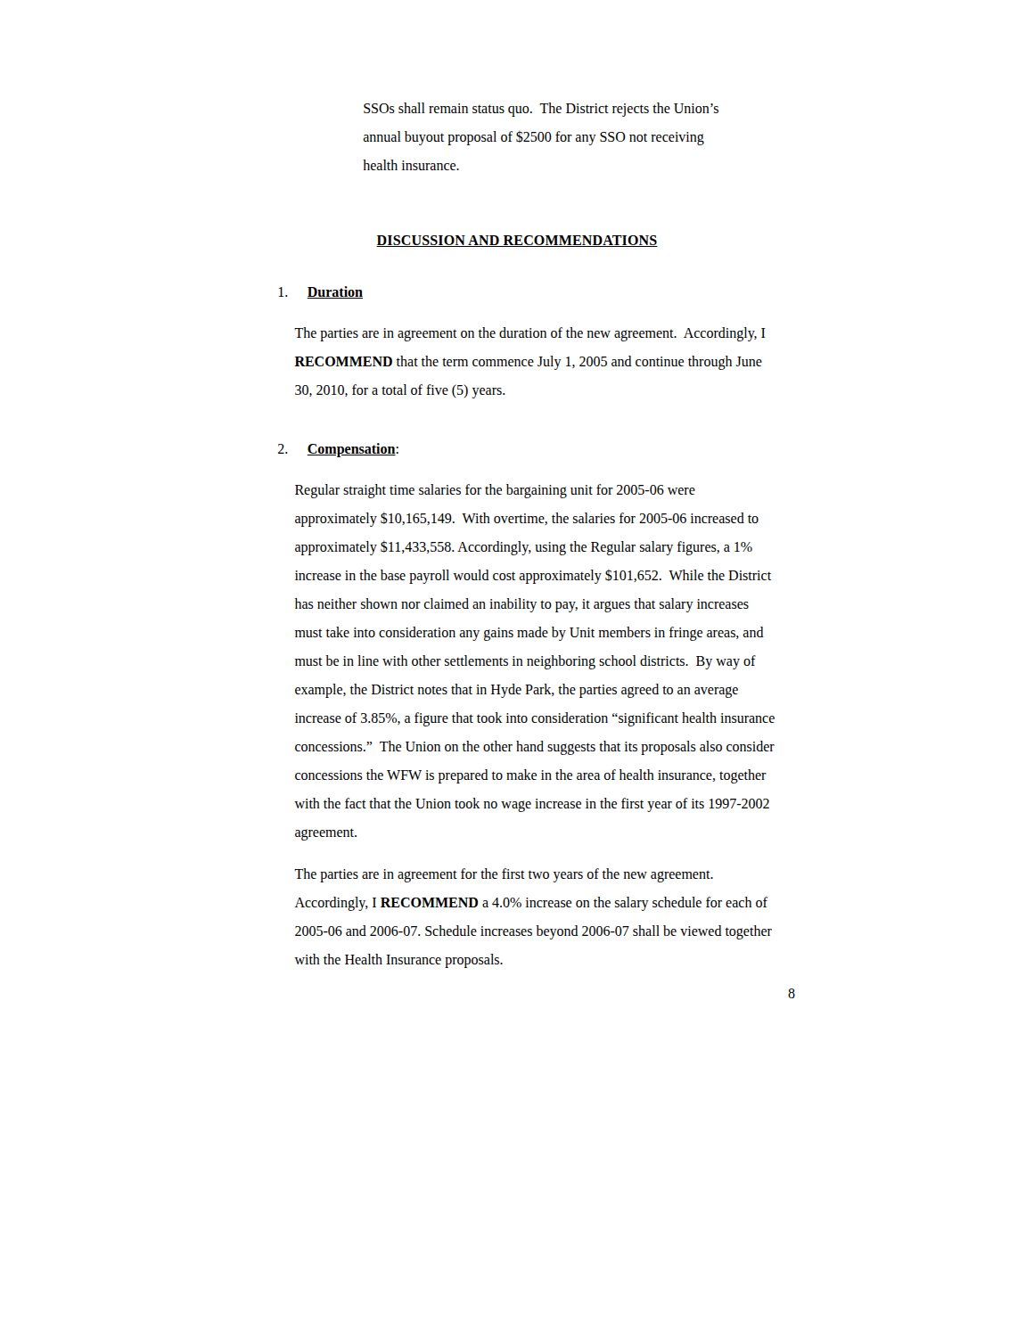SSOs shall remain status quo. The District rejects the Union’s annual buyout proposal of $2500 for any SSO not receiving health insurance.
DISCUSSION AND RECOMMENDATIONS
1. Duration
The parties are in agreement on the duration of the new agreement. Accordingly, I RECOMMEND that the term commence July 1, 2005 and continue through June 30, 2010, for a total of five (5) years.
2. Compensation:
Regular straight time salaries for the bargaining unit for 2005-06 were approximately $10,165,149. With overtime, the salaries for 2005-06 increased to approximately $11,433,558. Accordingly, using the Regular salary figures, a 1% increase in the base payroll would cost approximately $101,652. While the District has neither shown nor claimed an inability to pay, it argues that salary increases must take into consideration any gains made by Unit members in fringe areas, and must be in line with other settlements in neighboring school districts. By way of example, the District notes that in Hyde Park, the parties agreed to an average increase of 3.85%, a figure that took into consideration “significant health insurance concessions.” The Union on the other hand suggests that its proposals also consider concessions the WFW is prepared to make in the area of health insurance, together with the fact that the Union took no wage increase in the first year of its 1997-2002 agreement.
The parties are in agreement for the first two years of the new agreement. Accordingly, I RECOMMEND a 4.0% increase on the salary schedule for each of 2005-06 and 2006-07. Schedule increases beyond 2006-07 shall be viewed together with the Health Insurance proposals.
8